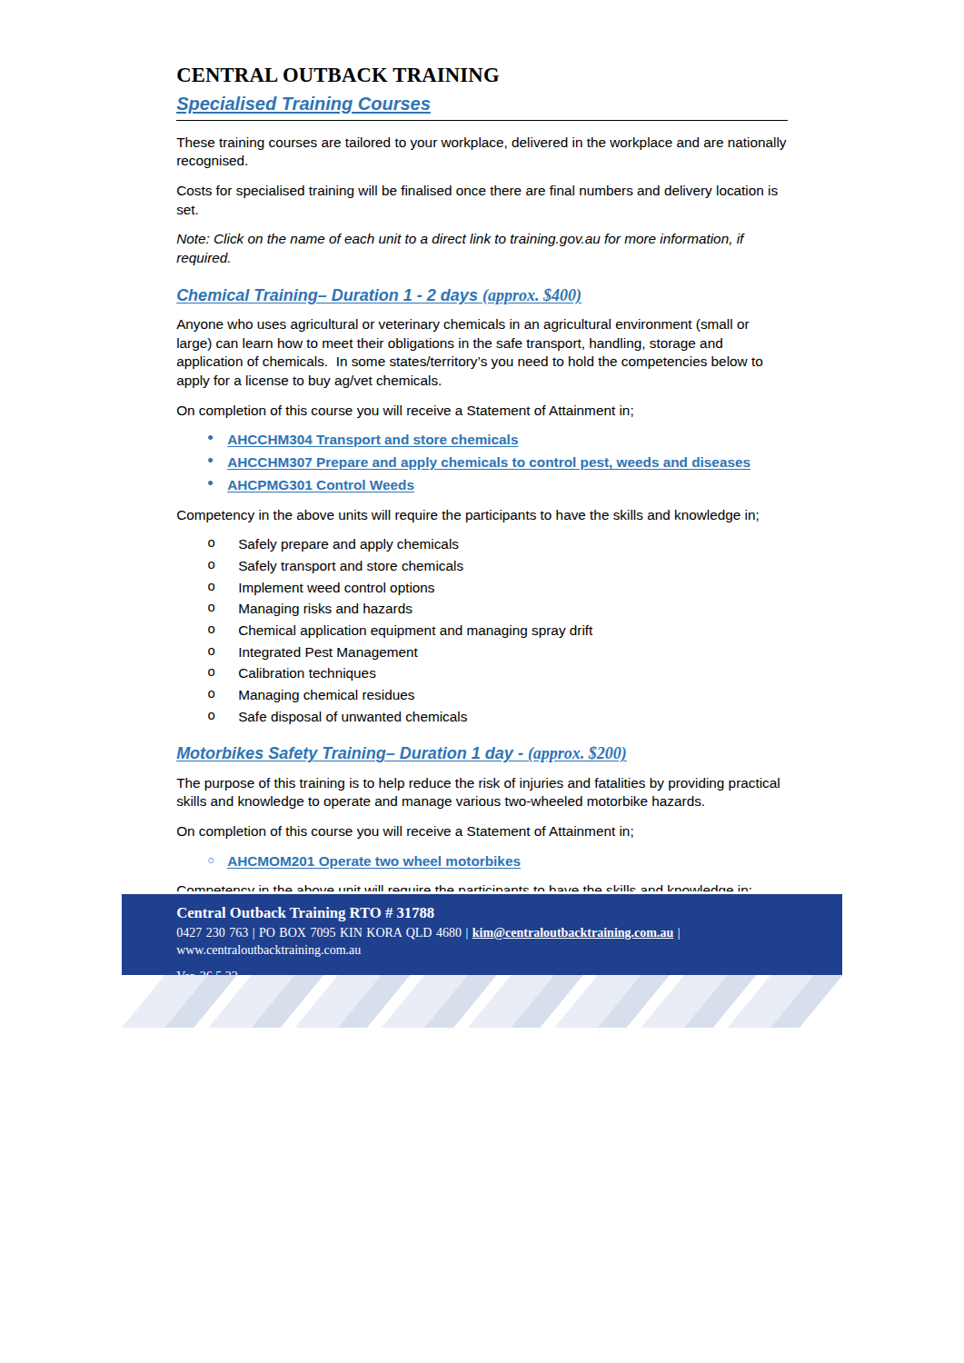CENTRAL OUTBACK TRAINING
Specialised Training Courses
These training courses are tailored to your workplace, delivered in the workplace and are nationally recognised.
Costs for specialised training will be finalised once there are final numbers and delivery location is set.
Note: Click on the name of each unit to a direct link to training.gov.au for more information, if required.
Chemical Training– Duration 1 - 2 days (approx. $400)
Anyone who uses agricultural or veterinary chemicals in an agricultural environment (small or large) can learn how to meet their obligations in the safe transport, handling, storage and application of chemicals. In some states/territory’s you need to hold the competencies below to apply for a license to buy ag/vet chemicals.
On completion of this course you will receive a Statement of Attainment in;
AHCCHM304 Transport and store chemicals
AHCCHM307 Prepare and apply chemicals to control pest, weeds and diseases
AHCPMG301 Control Weeds
Competency in the above units will require the participants to have the skills and knowledge in;
Safely prepare and apply chemicals
Safely transport and store chemicals
Implement weed control options
Managing risks and hazards
Chemical application equipment and managing spray drift
Integrated Pest Management
Calibration techniques
Managing chemical residues
Safe disposal of unwanted chemicals
Motorbikes Safety Training– Duration 1 day - (approx. $200)
The purpose of this training is to help reduce the risk of injuries and fatalities by providing practical skills and knowledge to operate and manage various two-wheeled motorbike hazards.
On completion of this course you will receive a Statement of Attainment in;
AHCMOM201 Operate two wheel motorbikes
Competency in the above unit will require the participants to have the skills and knowledge in;
Conduct pre-operational checks
Load and unload bike.
Operate a bike on uneven surfaces and over different terrains
Conduct skilled manoeuvres
Complete maintenance and logbooks
Central Outback Training RTO # 31788
0427 230 763 | PO BOX 7095 KIN KORA QLD 4680 | kim@centraloutbacktraining.com.au | www.centraloutbacktraining.com.au
Ver. 26.5.22